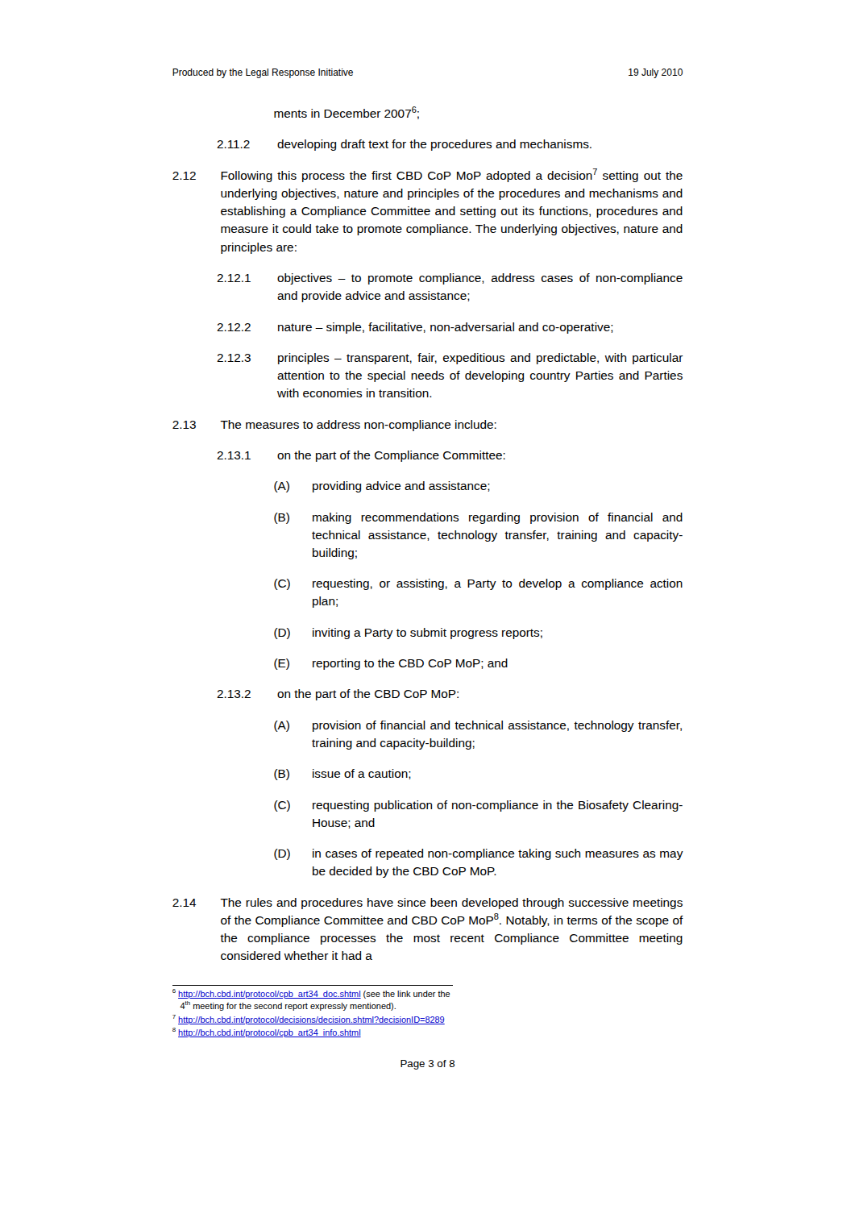Produced by the Legal Response Initiative
19 July 2010
ments in December 20076;
2.11.2
developing draft text for the procedures and mechanisms.
2.12
Following this process the first CBD CoP MoP adopted a decision7 setting out the underlying objectives, nature and principles of the procedures and mechanisms and establishing a Compliance Committee and setting out its functions, procedures and measure it could take to promote compliance. The underlying objectives, nature and principles are:
2.12.1
objectives – to promote compliance, address cases of non-compliance and provide advice and assistance;
2.12.2
nature – simple, facilitative, non-adversarial and co-operative;
2.12.3
principles – transparent, fair, expeditious and predictable, with particular attention to the special needs of developing country Parties and Parties with economies in transition.
2.13
The measures to address non-compliance include:
2.13.1
on the part of the Compliance Committee:
(A)
providing advice and assistance;
(B)
making recommendations regarding provision of financial and technical assistance, technology transfer, training and capacity-building;
(C)
requesting, or assisting, a Party to develop a compliance action plan;
(D)
inviting a Party to submit progress reports;
(E)
reporting to the CBD CoP MoP; and
2.13.2
on the part of the CBD CoP MoP:
(A)
provision of financial and technical assistance, technology transfer, training and capacity-building;
(B)
issue of a caution;
(C)
requesting publication of non-compliance in the Biosafety Clearing-House; and
(D)
in cases of repeated non-compliance taking such measures as may be decided by the CBD CoP MoP.
2.14
The rules and procedures have since been developed through successive meetings of the Compliance Committee and CBD CoP MoP8. Notably, in terms of the scope of the compliance processes the most recent Compliance Committee meeting considered whether it had a
6 http://bch.cbd.int/protocol/cpb_art34_doc.shtml (see the link under the 4th meeting for the second report expressly mentioned).
7 http://bch.cbd.int/protocol/decisions/decision.shtml?decisionID=8289
8 http://bch.cbd.int/protocol/cpb_art34_info.shtml
Page 3 of 8